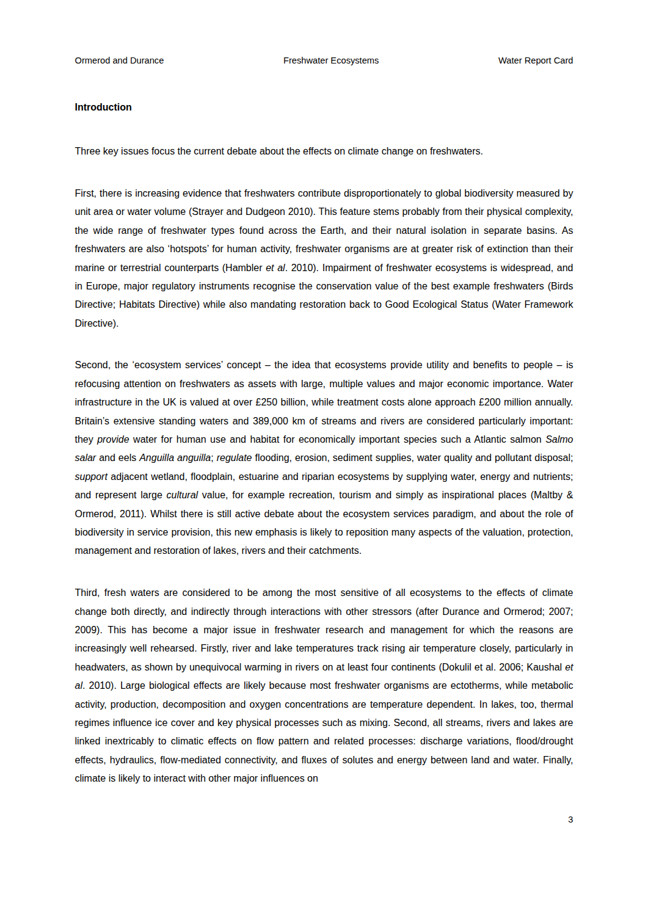Ormerod and Durance Freshwater Ecosystems Water Report Card
Introduction
Three key issues focus the current debate about the effects on climate change on freshwaters.
First, there is increasing evidence that freshwaters contribute disproportionately to global biodiversity measured by unit area or water volume (Strayer and Dudgeon 2010). This feature stems probably from their physical complexity, the wide range of freshwater types found across the Earth, and their natural isolation in separate basins. As freshwaters are also ‘hotspots’ for human activity, freshwater organisms are at greater risk of extinction than their marine or terrestrial counterparts (Hambler et al. 2010). Impairment of freshwater ecosystems is widespread, and in Europe, major regulatory instruments recognise the conservation value of the best example freshwaters (Birds Directive; Habitats Directive) while also mandating restoration back to Good Ecological Status (Water Framework Directive).
Second, the ‘ecosystem services’ concept – the idea that ecosystems provide utility and benefits to people – is refocusing attention on freshwaters as assets with large, multiple values and major economic importance. Water infrastructure in the UK is valued at over £250 billion, while treatment costs alone approach £200 million annually. Britain’s extensive standing waters and 389,000 km of streams and rivers are considered particularly important: they provide water for human use and habitat for economically important species such a Atlantic salmon Salmo salar and eels Anguilla anguilla; regulate flooding, erosion, sediment supplies, water quality and pollutant disposal; support adjacent wetland, floodplain, estuarine and riparian ecosystems by supplying water, energy and nutrients; and represent large cultural value, for example recreation, tourism and simply as inspirational places (Maltby & Ormerod, 2011). Whilst there is still active debate about the ecosystem services paradigm, and about the role of biodiversity in service provision, this new emphasis is likely to reposition many aspects of the valuation, protection, management and restoration of lakes, rivers and their catchments.
Third, fresh waters are considered to be among the most sensitive of all ecosystems to the effects of climate change both directly, and indirectly through interactions with other stressors (after Durance and Ormerod; 2007; 2009). This has become a major issue in freshwater research and management for which the reasons are increasingly well rehearsed. Firstly, river and lake temperatures track rising air temperature closely, particularly in headwaters, as shown by unequivocal warming in rivers on at least four continents (Dokulil et al. 2006; Kaushal et al. 2010). Large biological effects are likely because most freshwater organisms are ectotherms, while metabolic activity, production, decomposition and oxygen concentrations are temperature dependent. In lakes, too, thermal regimes influence ice cover and key physical processes such as mixing. Second, all streams, rivers and lakes are linked inextricably to climatic effects on flow pattern and related processes: discharge variations, flood/drought effects, hydraulics, flow-mediated connectivity, and fluxes of solutes and energy between land and water. Finally, climate is likely to interact with other major influences on
3